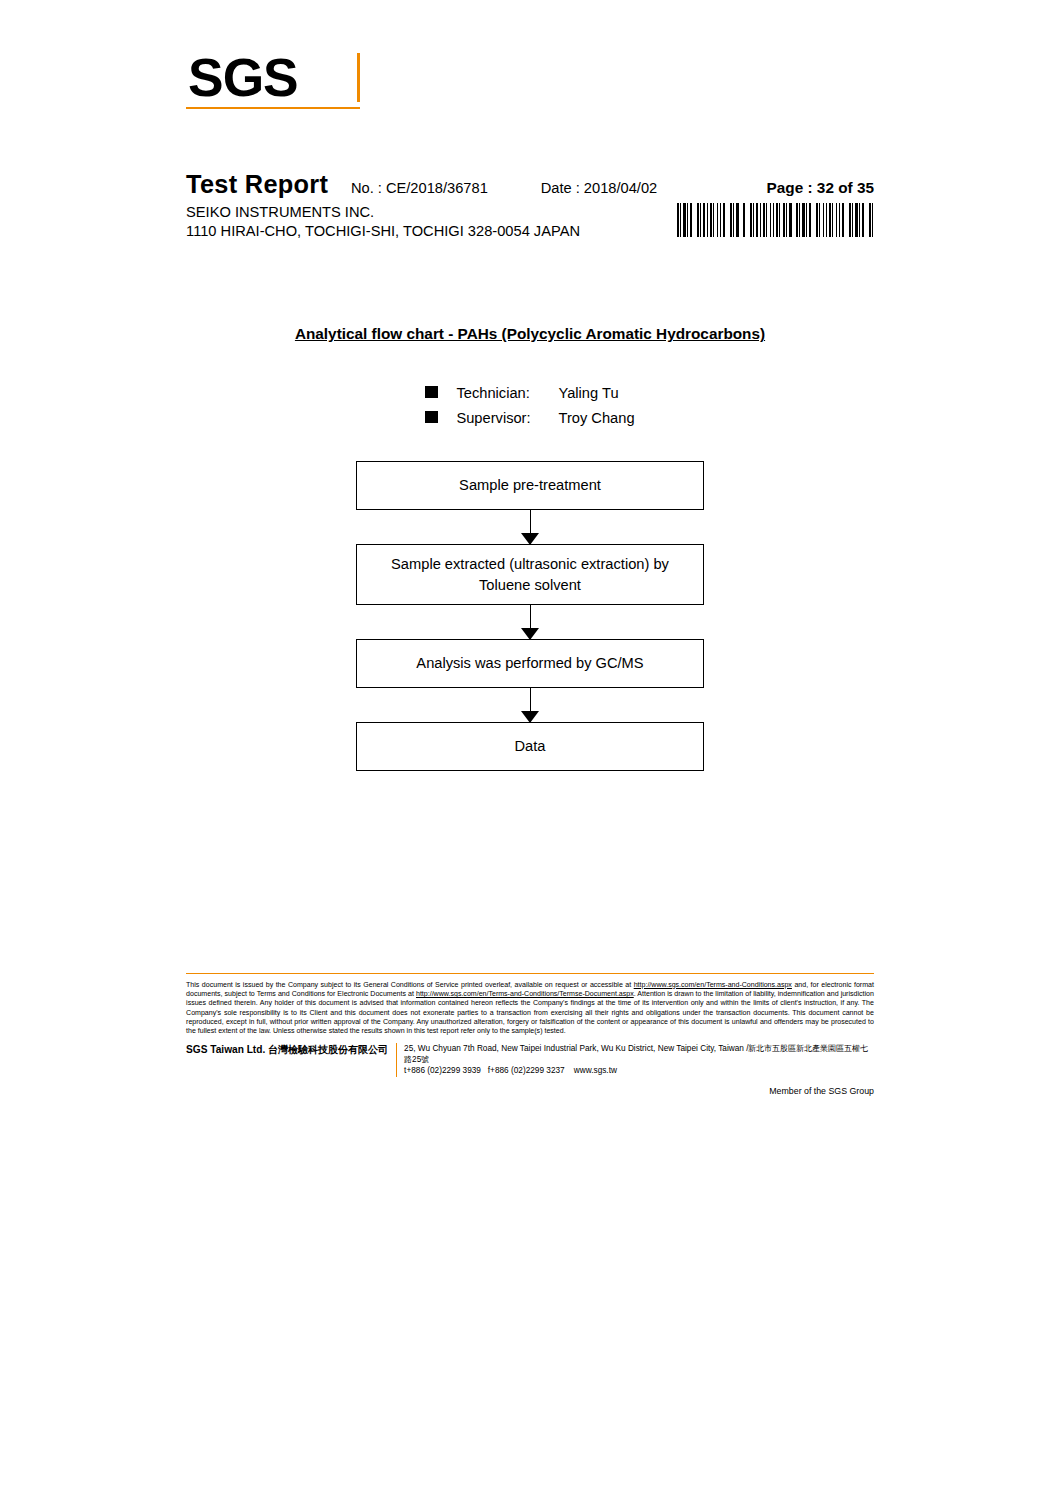SGS
Test Report
No. : CE/2018/36781
Date : 2018/04/02
Page : 32 of 35
SEIKO INSTRUMENTS INC.
1110 HIRAI-CHO, TOCHIGI-SHI, TOCHIGI 328-0054 JAPAN
Analytical flow chart - PAHs (Polycyclic Aromatic Hydrocarbons)
Technician: Yaling Tu
Supervisor: Troy Chang
Sample pre-treatment
Sample extracted (ultrasonic extraction) by
Toluene solvent
Analysis was performed by GC/MS
Data
This document is issued by the Company subject to its General Conditions of Service printed overleaf, available on request or accessible at http://www.sgs.com/en/Terms-and-Conditions.aspx and, for electronic format documents, subject to Terms and Conditions for Electronic Documents at http://www.sgs.com/en/Terms-and-Conditions/Termse-Document.aspx. Attention is drawn to the limitation of liability, indemnification and jurisdiction issues defined therein. Any holder of this document is advised that information contained hereon reflects the Company's findings at the time of its intervention only and within the limits of client's instruction, if any. The Company's sole responsibility is to its Client and this document does not exonerate parties to a transaction from exercising all their rights and obligations under the transaction documents. This document cannot be reproduced, except in full, without prior written approval of the Company. Any unauthorized alteration, forgery or falsification of the content or appearance of this document is unlawful and offenders may be prosecuted to the fullest extent of the law. Unless otherwise stated the results shown in this test report refer only to the sample(s) tested.
SGS Taiwan Ltd. 台灣檢驗科技股份有限公司
25, Wu Chyuan 7th Road, New Taipei Industrial Park, Wu Ku District, New Taipei City, Taiwan /新北市五股區新北產業園區五權七路25號
t+886 (02)2299 3939 f+886 (02)2299 3237 www.sgs.tw
Member of the SGS Group